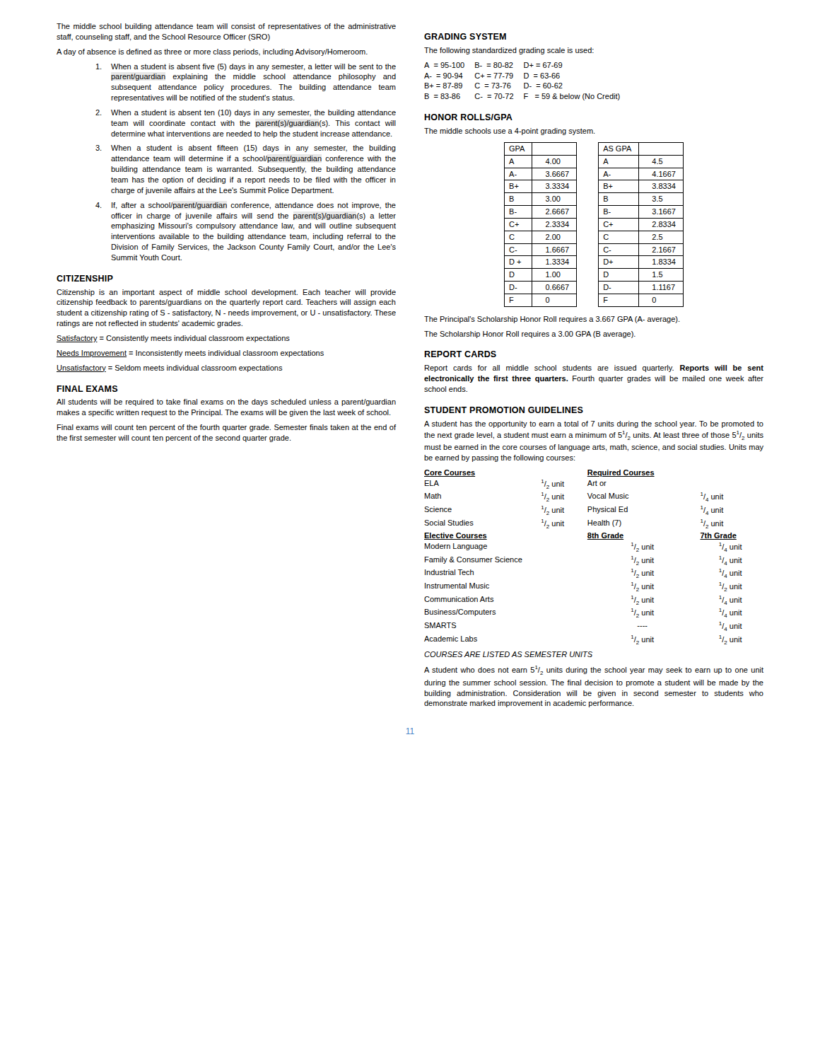The middle school building attendance team will consist of representatives of the administrative staff, counseling staff, and the School Resource Officer (SRO)
A day of absence is defined as three or more class periods, including Advisory/Homeroom.
1. When a student is absent five (5) days in any semester, a letter will be sent to the parent/guardian explaining the middle school attendance philosophy and subsequent attendance policy procedures. The building attendance team representatives will be notified of the student's status.
2. When a student is absent ten (10) days in any semester, the building attendance team will coordinate contact with the parent(s)/guardian(s). This contact will determine what interventions are needed to help the student increase attendance.
3. When a student is absent fifteen (15) days in any semester, the building attendance team will determine if a school/parent/guardian conference with the building attendance team is warranted. Subsequently, the building attendance team has the option of deciding if a report needs to be filed with the officer in charge of juvenile affairs at the Lee's Summit Police Department.
4. If, after a school/parent/guardian conference, attendance does not improve, the officer in charge of juvenile affairs will send the parent(s)/guardian(s) a letter emphasizing Missouri's compulsory attendance law, and will outline subsequent interventions available to the building attendance team, including referral to the Division of Family Services, the Jackson County Family Court, and/or the Lee's Summit Youth Court.
CITIZENSHIP
Citizenship is an important aspect of middle school development. Each teacher will provide citizenship feedback to parents/guardians on the quarterly report card. Teachers will assign each student a citizenship rating of S - satisfactory, N - needs improvement, or U - unsatisfactory. These ratings are not reflected in students' academic grades.
Satisfactory = Consistently meets individual classroom expectations
Needs Improvement = Inconsistently meets individual classroom expectations
Unsatisfactory = Seldom meets individual classroom expectations
FINAL EXAMS
All students will be required to take final exams on the days scheduled unless a parent/guardian makes a specific written request to the Principal. The exams will be given the last week of school.
Final exams will count ten percent of the fourth quarter grade. Semester finals taken at the end of the first semester will count ten percent of the second quarter grade.
GRADING SYSTEM
The following standardized grading scale is used:
| A = 95-100 | B- = 80-82 | D+ = 67-69 |
| A- = 90-94 | C+ = 77-79 | D = 63-66 |
| B+ = 87-89 | C = 73-76 | D- = 60-62 |
| B = 83-86 | C- = 70-72 | F = 59 & below (No Credit) |
HONOR ROLLS/GPA
The middle schools use a 4-point grading system.
| GPA | |
| A | 4.00 |
| A- | 3.6667 |
| B+ | 3.3334 |
| B | 3.00 |
| B- | 2.6667 |
| C+ | 2.3334 |
| C | 2.00 |
| C- | 1.6667 |
| D + | 1.3334 |
| D | 1.00 |
| D- | 0.6667 |
| F | 0 |
| AS GPA | |
| A | 4.5 |
| A- | 4.1667 |
| B+ | 3.8334 |
| B | 3.5 |
| B- | 3.1667 |
| C+ | 2.8334 |
| C | 2.5 |
| C- | 2.1667 |
| D+ | 1.8334 |
| D | 1.5 |
| D- | 1.1167 |
| F | 0 |
The Principal's Scholarship Honor Roll requires a 3.667 GPA (A- average).
The Scholarship Honor Roll requires a 3.00 GPA (B average).
REPORT CARDS
Report cards for all middle school students are issued quarterly. Reports will be sent electronically the first three quarters. Fourth quarter grades will be mailed one week after school ends.
STUDENT PROMOTION GUIDELINES
A student has the opportunity to earn a total of 7 units during the school year. To be promoted to the next grade level, a student must earn a minimum of 51/2 units. At least three of those 51/2 units must be earned in the core courses of language arts, math, science, and social studies. Units may be earned by passing the following courses:
| Core Courses | | Required Courses | |
| ELA | 1 / 2 unit | Art or | |
| Math | 1 / 2 unit | Vocal Music | 1 / 4 unit |
| Science | 1 / 2 unit | Physical Ed | 1 / 4 unit |
| Social Studies | 1 / 2 unit | Health (7) | 1 / 2 unit |
| Elective Courses | | 8th Grade | 7th Grade |
| Modern Language | 1 / 2 unit | 1 / 4 unit |
| Family & Consumer Science | 1 / 2 unit | 1 / 4 unit |
| Industrial Tech | 1 / 2 unit | 1 / 4 unit |
| Instrumental Music | 1 / 2 unit | 1 / 2 unit |
| Communication Arts | 1 / 2 unit | 1 / 4 unit |
| Business/Computers | 1 / 2 unit | 1 / 4 unit |
| SMARTS | ---- | 1 / 4 unit |
| Academic Labs | 1 / 2 unit | 1 / 2 unit |
COURSES ARE LISTED AS SEMESTER UNITS
A student who does not earn 51/2 units during the school year may seek to earn up to one unit during the summer school session. The final decision to promote a student will be made by the building administration. Consideration will be given in second semester to students who demonstrate marked improvement in academic performance.
11